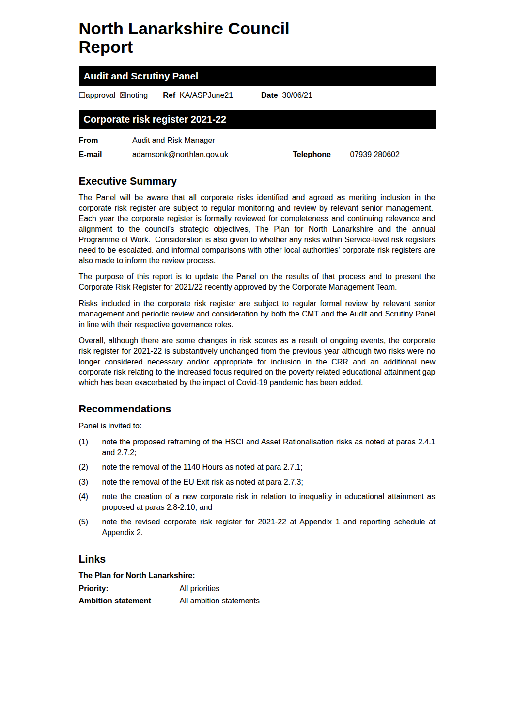North Lanarkshire Council
Report
Audit and Scrutiny Panel
☐approval ☒noting Ref KA/ASPJune21 Date 30/06/21
Corporate risk register 2021-22
| From | Audit and Risk Manager |
| E-mail | adamsonk@northlan.gov.uk | Telephone | 07939 280602 |
Executive Summary
The Panel will be aware that all corporate risks identified and agreed as meriting inclusion in the corporate risk register are subject to regular monitoring and review by relevant senior management. Each year the corporate register is formally reviewed for completeness and continuing relevance and alignment to the council's strategic objectives, The Plan for North Lanarkshire and the annual Programme of Work. Consideration is also given to whether any risks within Service-level risk registers need to be escalated, and informal comparisons with other local authorities' corporate risk registers are also made to inform the review process.
The purpose of this report is to update the Panel on the results of that process and to present the Corporate Risk Register for 2021/22 recently approved by the Corporate Management Team.
Risks included in the corporate risk register are subject to regular formal review by relevant senior management and periodic review and consideration by both the CMT and the Audit and Scrutiny Panel in line with their respective governance roles.
Overall, although there are some changes in risk scores as a result of ongoing events, the corporate risk register for 2021-22 is substantively unchanged from the previous year although two risks were no longer considered necessary and/or appropriate for inclusion in the CRR and an additional new corporate risk relating to the increased focus required on the poverty related educational attainment gap which has been exacerbated by the impact of Covid-19 pandemic has been added.
Recommendations
Panel is invited to:
(1) note the proposed reframing of the HSCI and Asset Rationalisation risks as noted at paras 2.4.1 and 2.7.2;
(2) note the removal of the 1140 Hours as noted at para 2.7.1;
(3) note the removal of the EU Exit risk as noted at para 2.7.3;
(4) note the creation of a new corporate risk in relation to inequality in educational attainment as proposed at paras 2.8-2.10; and
(5) note the revised corporate risk register for 2021-22 at Appendix 1 and reporting schedule at Appendix 2.
Links
The Plan for North Lanarkshire:
Priority:
All priorities
Ambition statement
All ambition statements